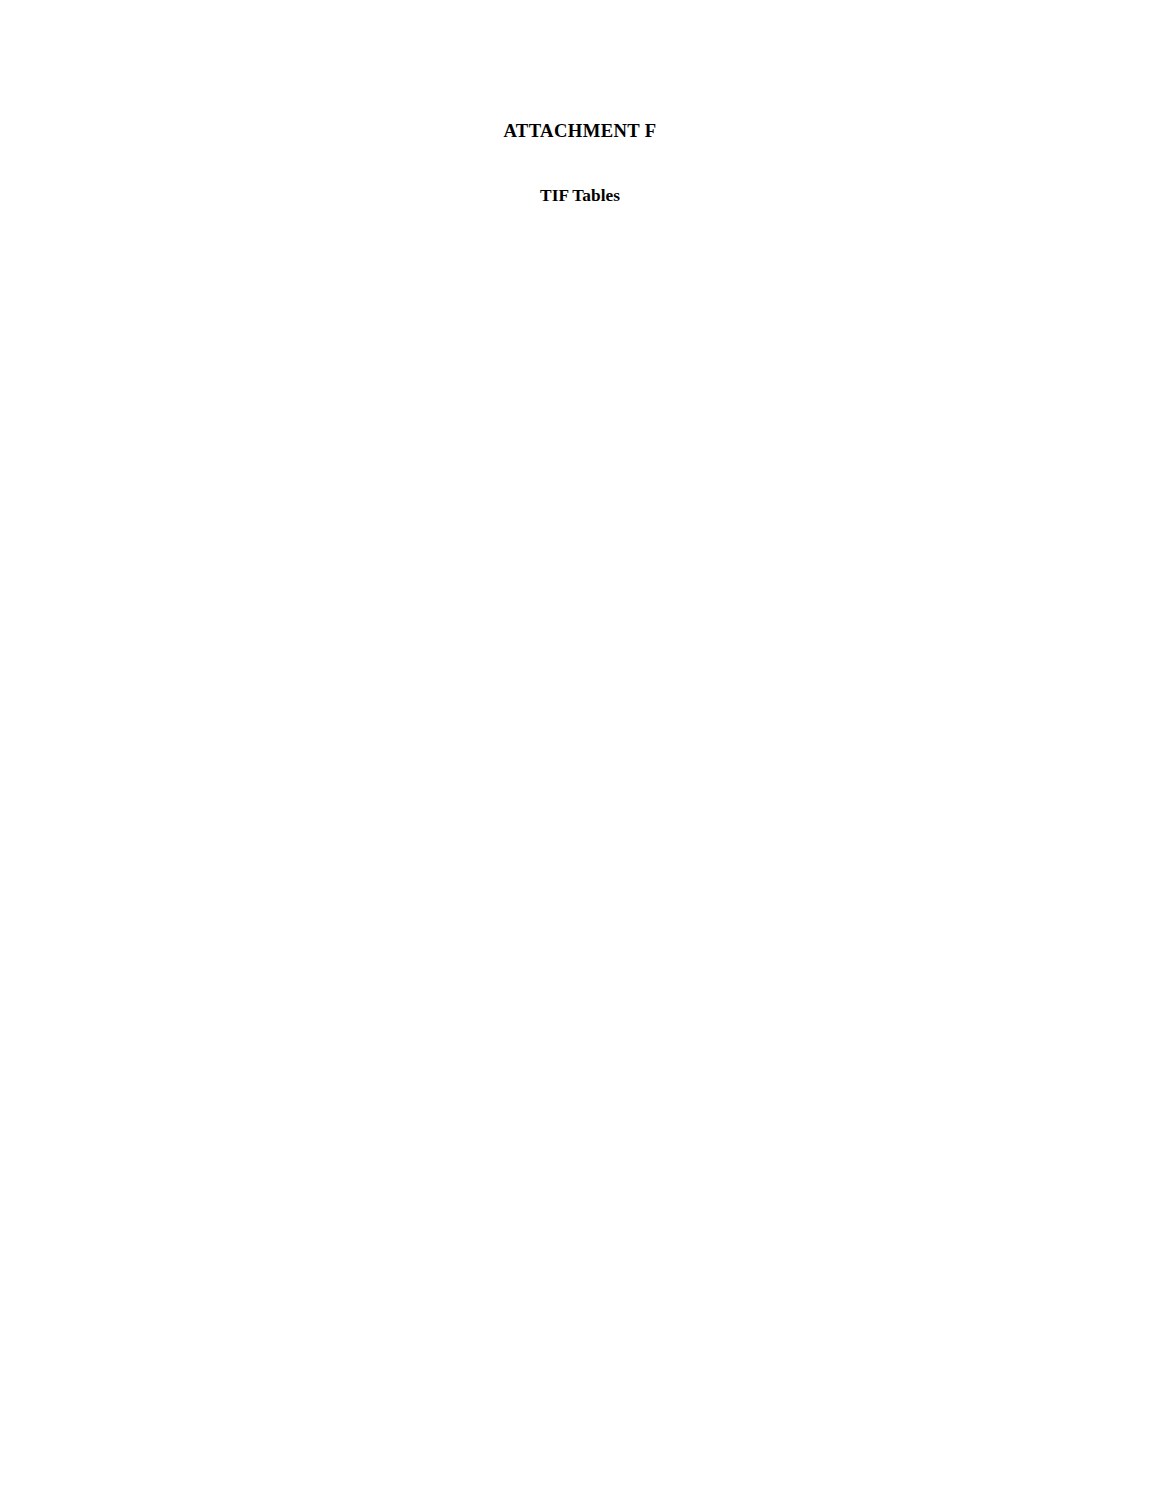ATTACHMENT F
TIF Tables